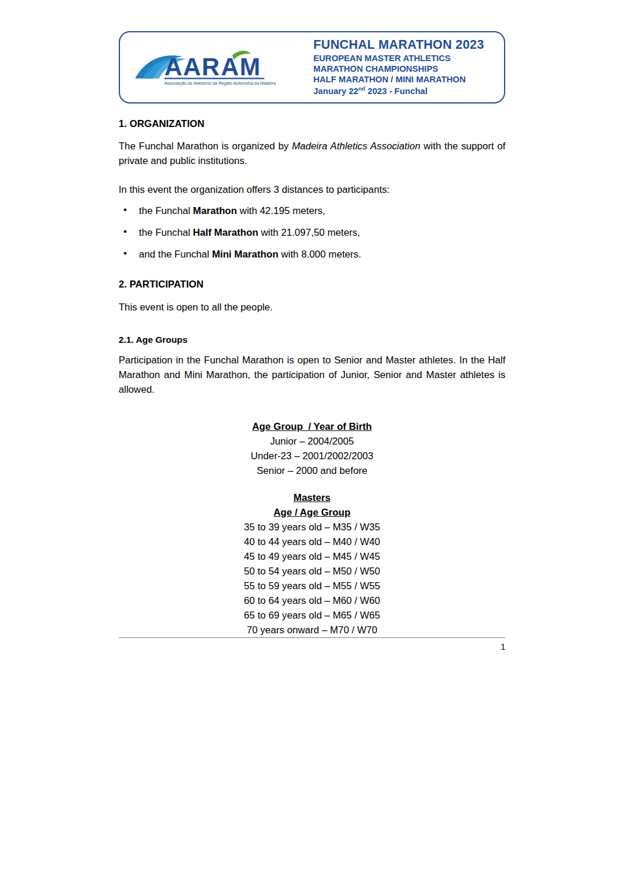A A R A M Associação de Atletismo da Região Autónoma da Madeira
FUNCHAL MARATHON 2023
EUROPEAN MASTER ATHLETICS MARATHON CHAMPIONSHIPS
HALF MARATHON / MINI MARATHON
January 22nd 2023 - Funchal
1. ORGANIZATION
The Funchal Marathon is organized by Madeira Athletics Association with the support of private and public institutions.
In this event the organization offers 3 distances to participants:
the Funchal Marathon with 42.195 meters,
the Funchal Half Marathon with 21.097,50 meters,
and the Funchal Mini Marathon with 8.000 meters.
2. PARTICIPATION
This event is open to all the people.
2.1. Age Groups
Participation in the Funchal Marathon is open to Senior and Master athletes. In the Half Marathon and Mini Marathon, the participation of Junior, Senior and Master athletes is allowed.
Age Group / Year of Birth
Junior – 2004/2005
Under-23 – 2001/2002/2003
Senior – 2000 and before
Masters
Age / Age Group
35 to 39 years old – M35 / W35
40 to 44 years old – M40 / W40
45 to 49 years old – M45 / W45
50 to 54 years old – M50 / W50
55 to 59 years old – M55 / W55
60 to 64 years old – M60 / W60
65 to 69 years old – M65 / W65
70 years onward – M70 / W70
1